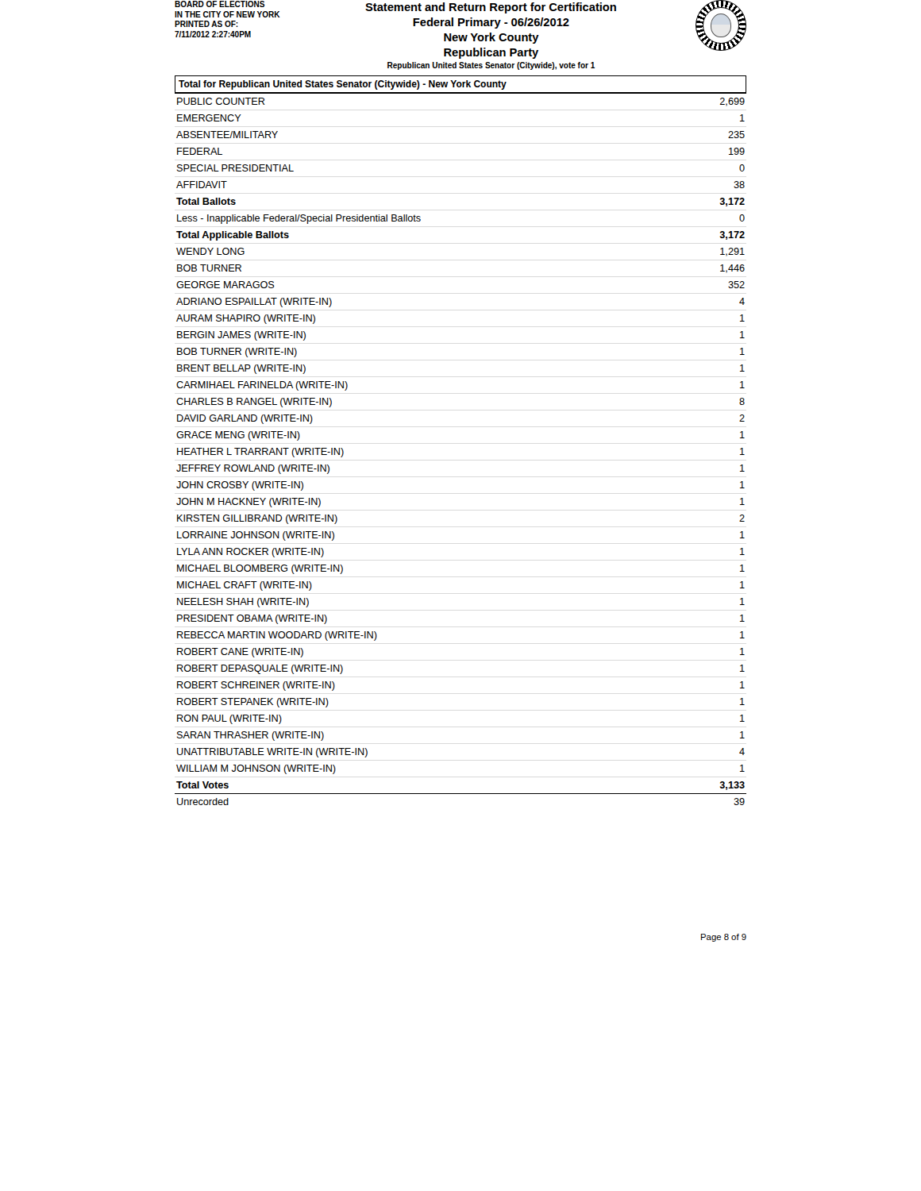BOARD OF ELECTIONS
IN THE CITY OF NEW YORK
PRINTED AS OF:
7/11/2012 2:27:40PM
Statement and Return Report for Certification
Federal Primary - 06/26/2012
New York County
Republican Party
Republican United States Senator (Citywide), vote for 1
Total for Republican United States Senator (Citywide) - New York County
| PUBLIC COUNTER | 2,699 |
| EMERGENCY | 1 |
| ABSENTEE/MILITARY | 235 |
| FEDERAL | 199 |
| SPECIAL PRESIDENTIAL | 0 |
| AFFIDAVIT | 38 |
| Total Ballots | 3,172 |
| Less - Inapplicable Federal/Special Presidential Ballots | 0 |
| Total Applicable Ballots | 3,172 |
| WENDY LONG | 1,291 |
| BOB TURNER | 1,446 |
| GEORGE MARAGOS | 352 |
| ADRIANO ESPAILLAT (WRITE-IN) | 4 |
| AURAM SHAPIRO (WRITE-IN) | 1 |
| BERGIN JAMES (WRITE-IN) | 1 |
| BOB TURNER (WRITE-IN) | 1 |
| BRENT BELLAP (WRITE-IN) | 1 |
| CARMIHAEL FARINELDA (WRITE-IN) | 1 |
| CHARLES B RANGEL (WRITE-IN) | 8 |
| DAVID GARLAND (WRITE-IN) | 2 |
| GRACE MENG (WRITE-IN) | 1 |
| HEATHER L TRARRANT (WRITE-IN) | 1 |
| JEFFREY ROWLAND (WRITE-IN) | 1 |
| JOHN CROSBY (WRITE-IN) | 1 |
| JOHN M HACKNEY (WRITE-IN) | 1 |
| KIRSTEN GILLIBRAND (WRITE-IN) | 2 |
| LORRAINE JOHNSON (WRITE-IN) | 1 |
| LYLA ANN ROCKER (WRITE-IN) | 1 |
| MICHAEL BLOOMBERG (WRITE-IN) | 1 |
| MICHAEL CRAFT (WRITE-IN) | 1 |
| NEELESH SHAH (WRITE-IN) | 1 |
| PRESIDENT OBAMA (WRITE-IN) | 1 |
| REBECCA MARTIN WOODARD (WRITE-IN) | 1 |
| ROBERT CANE (WRITE-IN) | 1 |
| ROBERT DEPASQUALE (WRITE-IN) | 1 |
| ROBERT SCHREINER (WRITE-IN) | 1 |
| ROBERT STEPANEK (WRITE-IN) | 1 |
| RON PAUL (WRITE-IN) | 1 |
| SARAN THRASHER (WRITE-IN) | 1 |
| UNATTRIBUTABLE WRITE-IN (WRITE-IN) | 4 |
| WILLIAM M JOHNSON (WRITE-IN) | 1 |
| Total Votes | 3,133 |
| Unrecorded | 39 |
Page 8 of 9